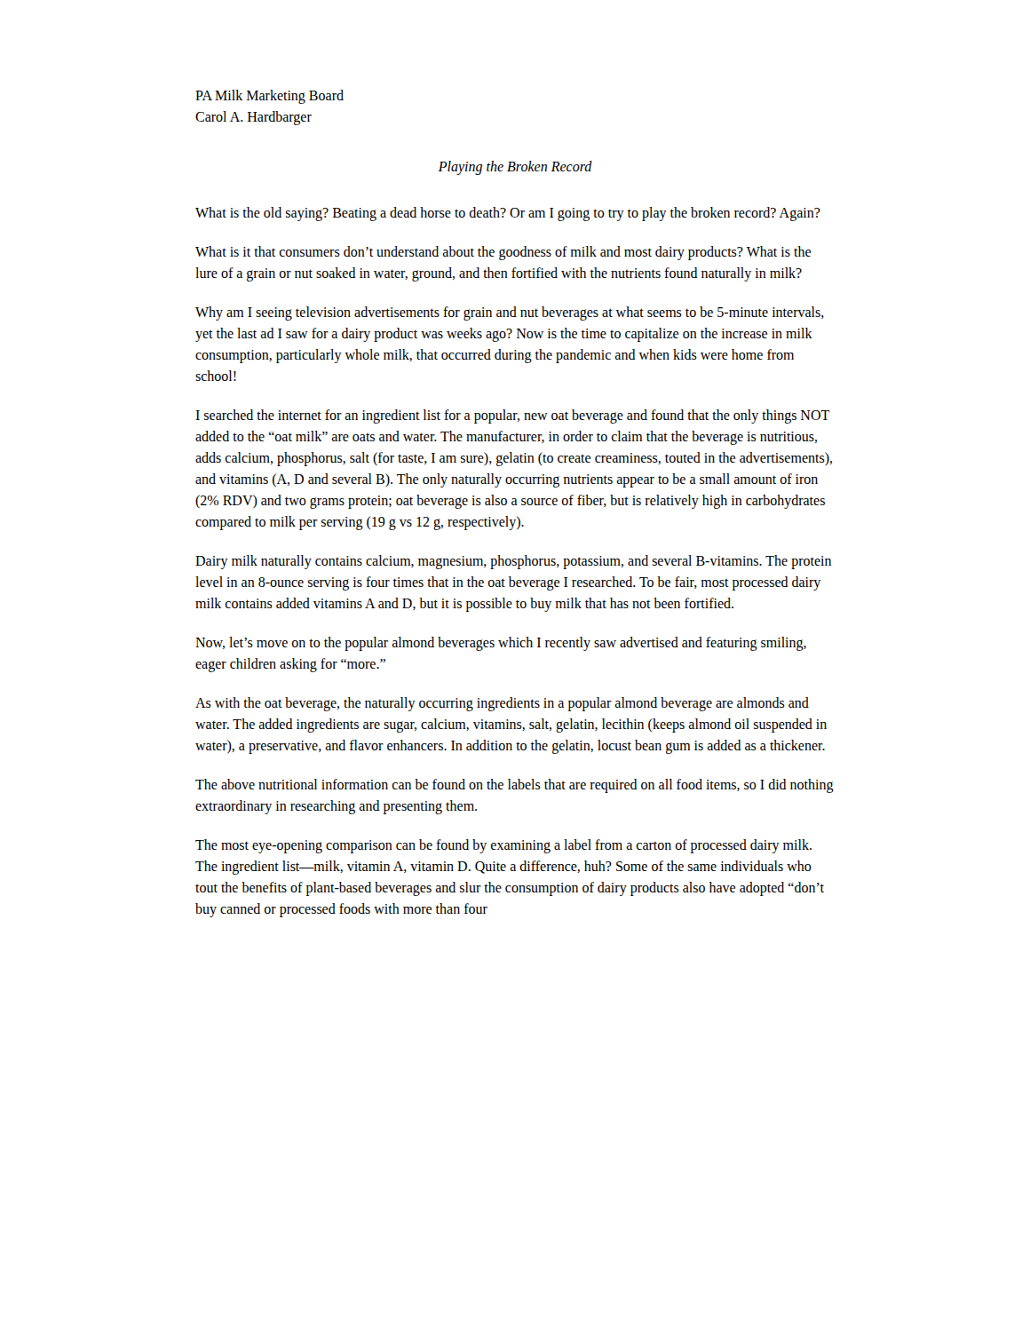PA Milk Marketing Board
Carol A. Hardbarger
Playing the Broken Record
What is the old saying? Beating a dead horse to death? Or am I going to try to play the broken record? Again?
What is it that consumers don’t understand about the goodness of milk and most dairy products? What is the lure of a grain or nut soaked in water, ground, and then fortified with the nutrients found naturally in milk?
Why am I seeing television advertisements for grain and nut beverages at what seems to be 5-minute intervals, yet the last ad I saw for a dairy product was weeks ago? Now is the time to capitalize on the increase in milk consumption, particularly whole milk, that occurred during the pandemic and when kids were home from school!
I searched the internet for an ingredient list for a popular, new oat beverage and found that the only things NOT added to the “oat milk” are oats and water. The manufacturer, in order to claim that the beverage is nutritious, adds calcium, phosphorus, salt (for taste, I am sure), gelatin (to create creaminess, touted in the advertisements), and vitamins (A, D and several B). The only naturally occurring nutrients appear to be a small amount of iron (2% RDV) and two grams protein; oat beverage is also a source of fiber, but is relatively high in carbohydrates compared to milk per serving (19 g vs 12 g, respectively).
Dairy milk naturally contains calcium, magnesium, phosphorus, potassium, and several B-vitamins. The protein level in an 8-ounce serving is four times that in the oat beverage I researched. To be fair, most processed dairy milk contains added vitamins A and D, but it is possible to buy milk that has not been fortified.
Now, let’s move on to the popular almond beverages which I recently saw advertised and featuring smiling, eager children asking for “more.”
As with the oat beverage, the naturally occurring ingredients in a popular almond beverage are almonds and water. The added ingredients are sugar, calcium, vitamins, salt, gelatin, lecithin (keeps almond oil suspended in water), a preservative, and flavor enhancers. In addition to the gelatin, locust bean gum is added as a thickener.
The above nutritional information can be found on the labels that are required on all food items, so I did nothing extraordinary in researching and presenting them.
The most eye-opening comparison can be found by examining a label from a carton of processed dairy milk. The ingredient list—milk, vitamin A, vitamin D. Quite a difference, huh? Some of the same individuals who tout the benefits of plant-based beverages and slur the consumption of dairy products also have adopted “don’t buy canned or processed foods with more than four